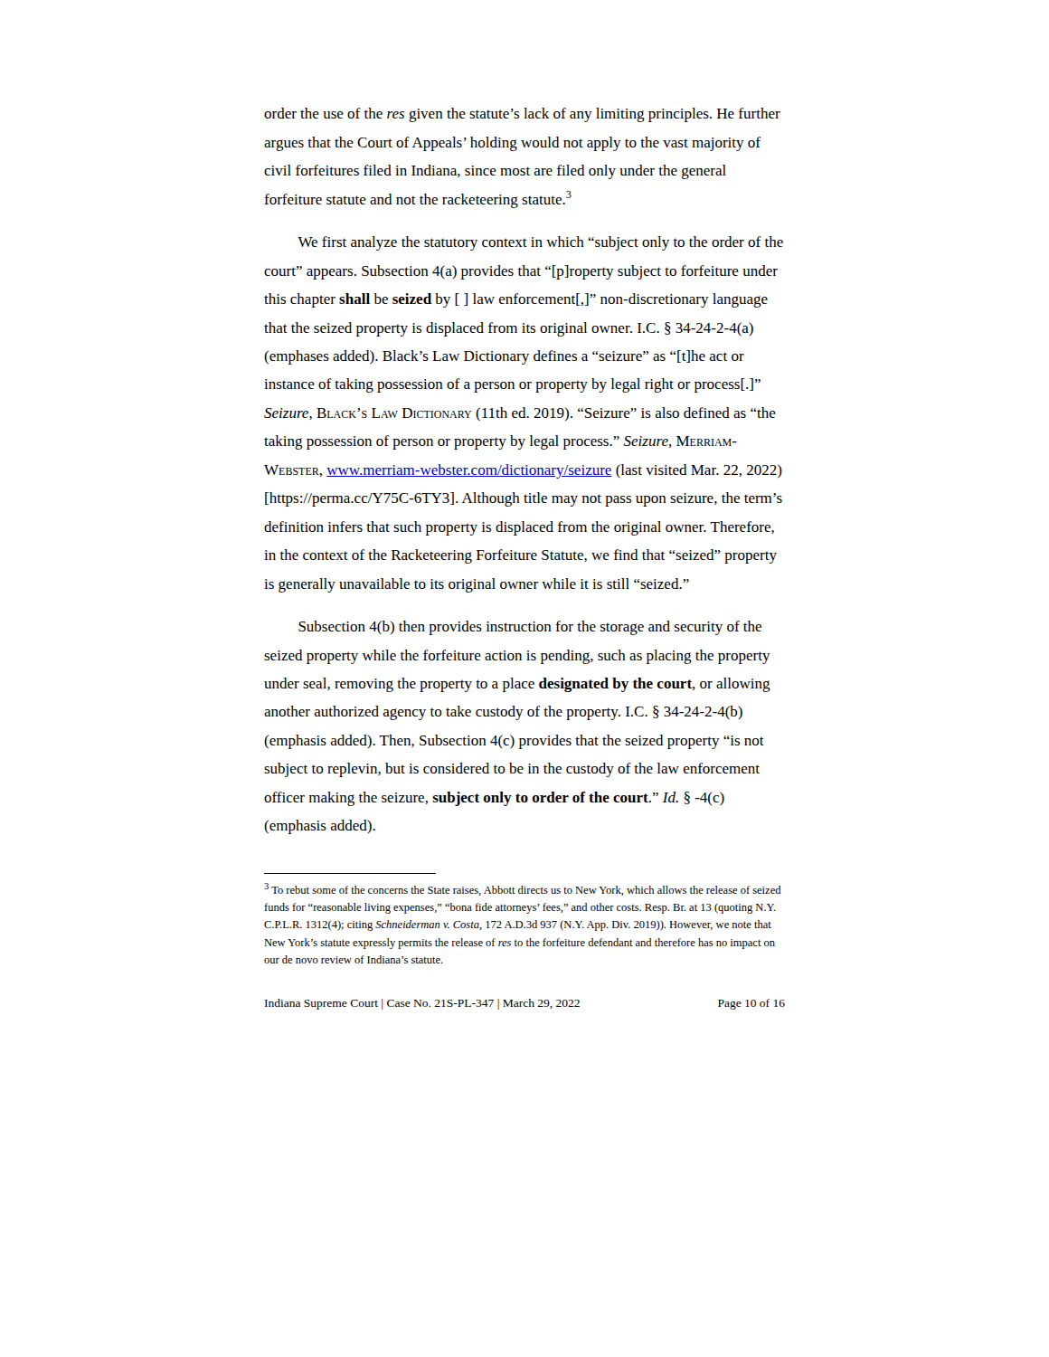order the use of the res given the statute’s lack of any limiting principles. He further argues that the Court of Appeals’ holding would not apply to the vast majority of civil forfeitures filed in Indiana, since most are filed only under the general forfeiture statute and not the racketeering statute.3
We first analyze the statutory context in which “subject only to the order of the court” appears. Subsection 4(a) provides that “[p]roperty subject to forfeiture under this chapter shall be seized by [ ] law enforcement[,]” non-discretionary language that the seized property is displaced from its original owner. I.C. § 34-24-2-4(a) (emphases added). Black’s Law Dictionary defines a “seizure” as “[t]he act or instance of taking possession of a person or property by legal right or process[.]” Seizure, Black’s Law Dictionary (11th ed. 2019). “Seizure” is also defined as “the taking possession of person or property by legal process.” Seizure, Merriam-Webster, www.merriam-webster.com/dictionary/seizure (last visited Mar. 22, 2022) [https://perma.cc/Y75C-6TY3]. Although title may not pass upon seizure, the term’s definition infers that such property is displaced from the original owner. Therefore, in the context of the Racketeering Forfeiture Statute, we find that “seized” property is generally unavailable to its original owner while it is still “seized.”
Subsection 4(b) then provides instruction for the storage and security of the seized property while the forfeiture action is pending, such as placing the property under seal, removing the property to a place designated by the court, or allowing another authorized agency to take custody of the property. I.C. § 34-24-2-4(b) (emphasis added). Then, Subsection 4(c) provides that the seized property “is not subject to replevin, but is considered to be in the custody of the law enforcement officer making the seizure, subject only to order of the court.” Id. § -4(c) (emphasis added).
3 To rebut some of the concerns the State raises, Abbott directs us to New York, which allows the release of seized funds for “reasonable living expenses,” “bona fide attorneys’ fees,” and other costs. Resp. Br. at 13 (quoting N.Y. C.P.L.R. 1312(4); citing Schneiderman v. Costa, 172 A.D.3d 937 (N.Y. App. Div. 2019)). However, we note that New York’s statute expressly permits the release of res to the forfeiture defendant and therefore has no impact on our de novo review of Indiana’s statute.
Indiana Supreme Court | Case No. 21S-PL-347 | March 29, 2022 Page 10 of 16